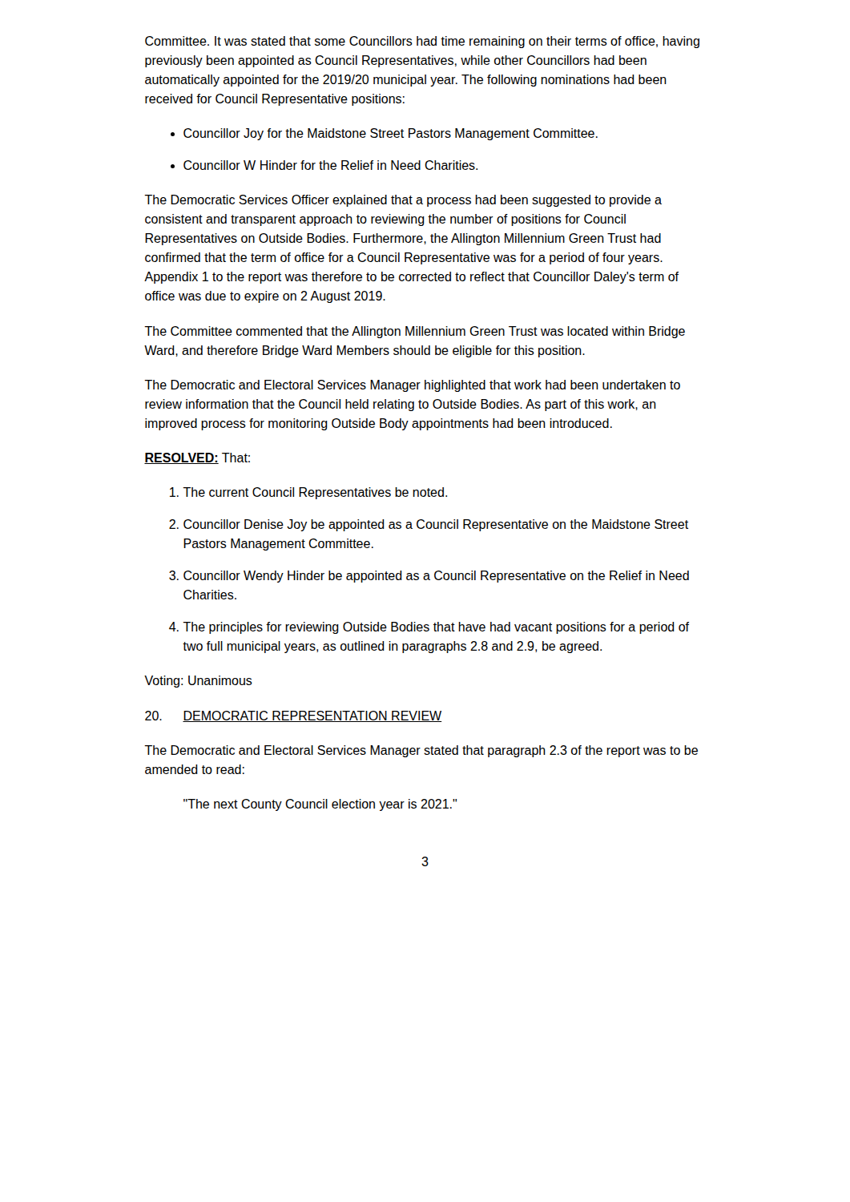Committee. It was stated that some Councillors had time remaining on their terms of office, having previously been appointed as Council Representatives, while other Councillors had been automatically appointed for the 2019/20 municipal year. The following nominations had been received for Council Representative positions:
Councillor Joy for the Maidstone Street Pastors Management Committee.
Councillor W Hinder for the Relief in Need Charities.
The Democratic Services Officer explained that a process had been suggested to provide a consistent and transparent approach to reviewing the number of positions for Council Representatives on Outside Bodies. Furthermore, the Allington Millennium Green Trust had confirmed that the term of office for a Council Representative was for a period of four years. Appendix 1 to the report was therefore to be corrected to reflect that Councillor Daley's term of office was due to expire on 2 August 2019.
The Committee commented that the Allington Millennium Green Trust was located within Bridge Ward, and therefore Bridge Ward Members should be eligible for this position.
The Democratic and Electoral Services Manager highlighted that work had been undertaken to review information that the Council held relating to Outside Bodies. As part of this work, an improved process for monitoring Outside Body appointments had been introduced.
RESOLVED: That:
The current Council Representatives be noted.
Councillor Denise Joy be appointed as a Council Representative on the Maidstone Street Pastors Management Committee.
Councillor Wendy Hinder be appointed as a Council Representative on the Relief in Need Charities.
The principles for reviewing Outside Bodies that have had vacant positions for a period of two full municipal years, as outlined in paragraphs 2.8 and 2.9, be agreed.
Voting: Unanimous
20. DEMOCRATIC REPRESENTATION REVIEW
The Democratic and Electoral Services Manager stated that paragraph 2.3 of the report was to be amended to read:
"The next County Council election year is 2021."
3